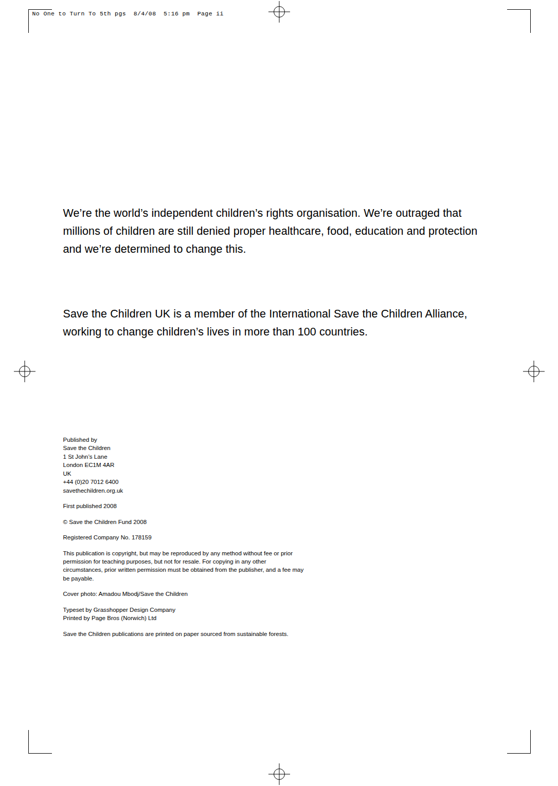No One to Turn To 5th pgs 8/4/08 5:16 pm Page ii
We’re the world’s independent children’s rights organisation. We’re outraged that millions of children are still denied proper healthcare, food, education and protection and we’re determined to change this.
Save the Children UK is a member of the International Save the Children Alliance, working to change children’s lives in more than 100 countries.
Published by
Save the Children
1 St John’s Lane
London EC1M 4AR
UK
+44 (0)20 7012 6400
savethechildren.org.uk
First published 2008
© Save the Children Fund 2008
Registered Company No. 178159
This publication is copyright, but may be reproduced by any method without fee or prior permission for teaching purposes, but not for resale. For copying in any other circumstances, prior written permission must be obtained from the publisher, and a fee may be payable.
Cover photo: Amadou Mbodj/Save the Children
Typeset by Grasshopper Design Company
Printed by Page Bros (Norwich) Ltd
Save the Children publications are printed on paper sourced from sustainable forests.